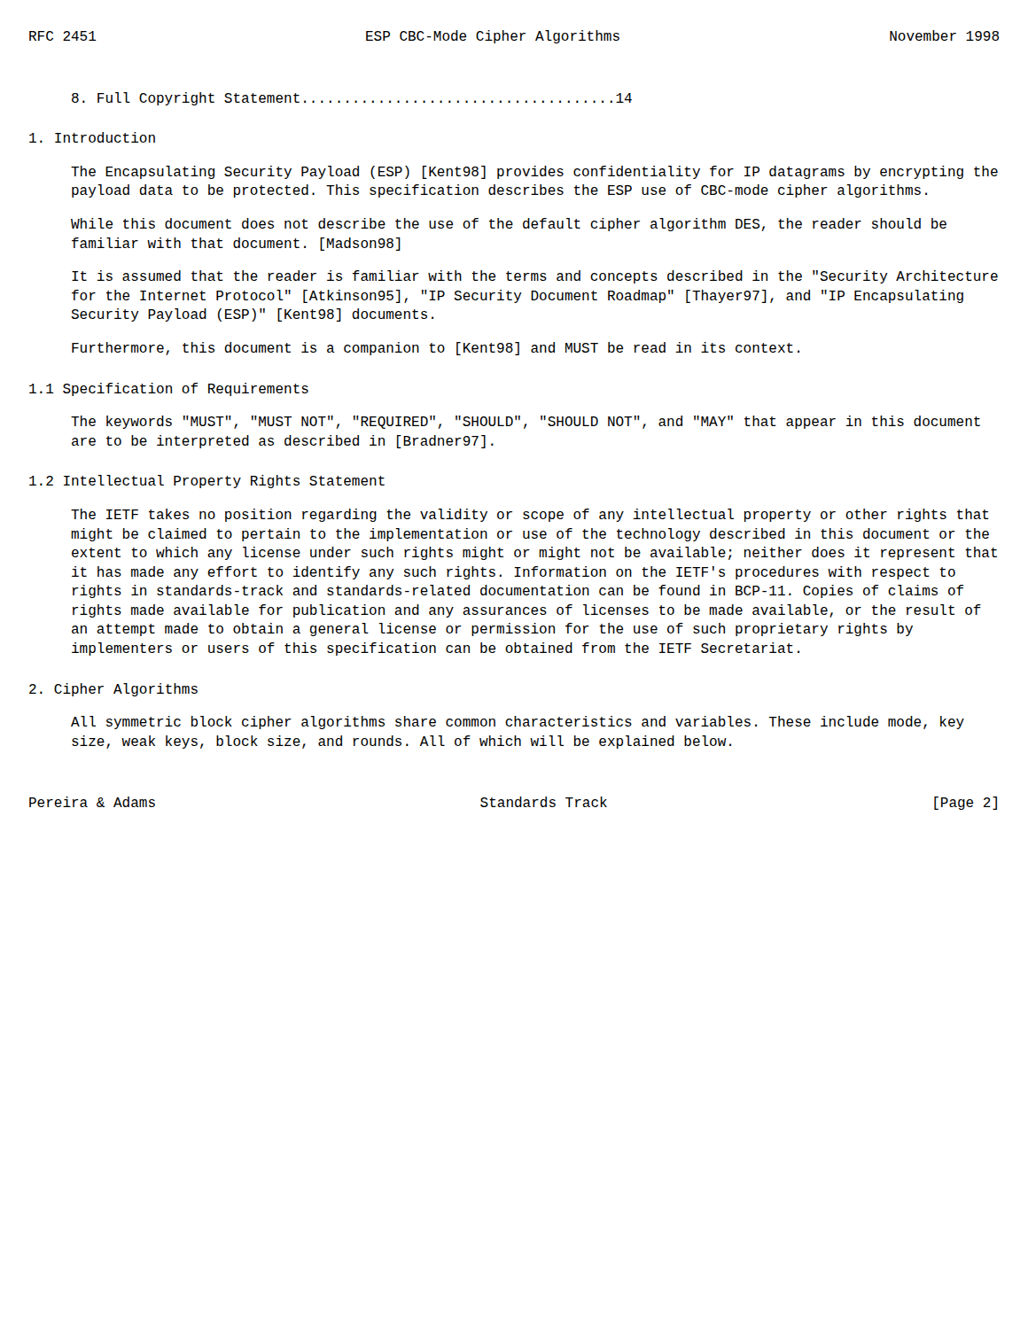RFC 2451 ESP CBC-Mode Cipher Algorithms November 1998
8. Full Copyright Statement.....................................14
1. Introduction
The Encapsulating Security Payload (ESP) [Kent98] provides confidentiality for IP datagrams by encrypting the payload data to be protected. This specification describes the ESP use of CBC-mode cipher algorithms.
While this document does not describe the use of the default cipher algorithm DES, the reader should be familiar with that document. [Madson98]
It is assumed that the reader is familiar with the terms and concepts described in the "Security Architecture for the Internet Protocol" [Atkinson95], "IP Security Document Roadmap" [Thayer97], and "IP Encapsulating Security Payload (ESP)" [Kent98] documents.
Furthermore, this document is a companion to [Kent98] and MUST be read in its context.
1.1 Specification of Requirements
The keywords "MUST", "MUST NOT", "REQUIRED", "SHOULD", "SHOULD NOT", and "MAY" that appear in this document are to be interpreted as described in [Bradner97].
1.2 Intellectual Property Rights Statement
The IETF takes no position regarding the validity or scope of any intellectual property or other rights that might be claimed to pertain to the implementation or use of the technology described in this document or the extent to which any license under such rights might or might not be available; neither does it represent that it has made any effort to identify any such rights. Information on the IETF's procedures with respect to rights in standards-track and standards-related documentation can be found in BCP-11. Copies of claims of rights made available for publication and any assurances of licenses to be made available, or the result of an attempt made to obtain a general license or permission for the use of such proprietary rights by implementers or users of this specification can be obtained from the IETF Secretariat.
2. Cipher Algorithms
All symmetric block cipher algorithms share common characteristics and variables. These include mode, key size, weak keys, block size, and rounds. All of which will be explained below.
Pereira & Adams Standards Track [Page 2]